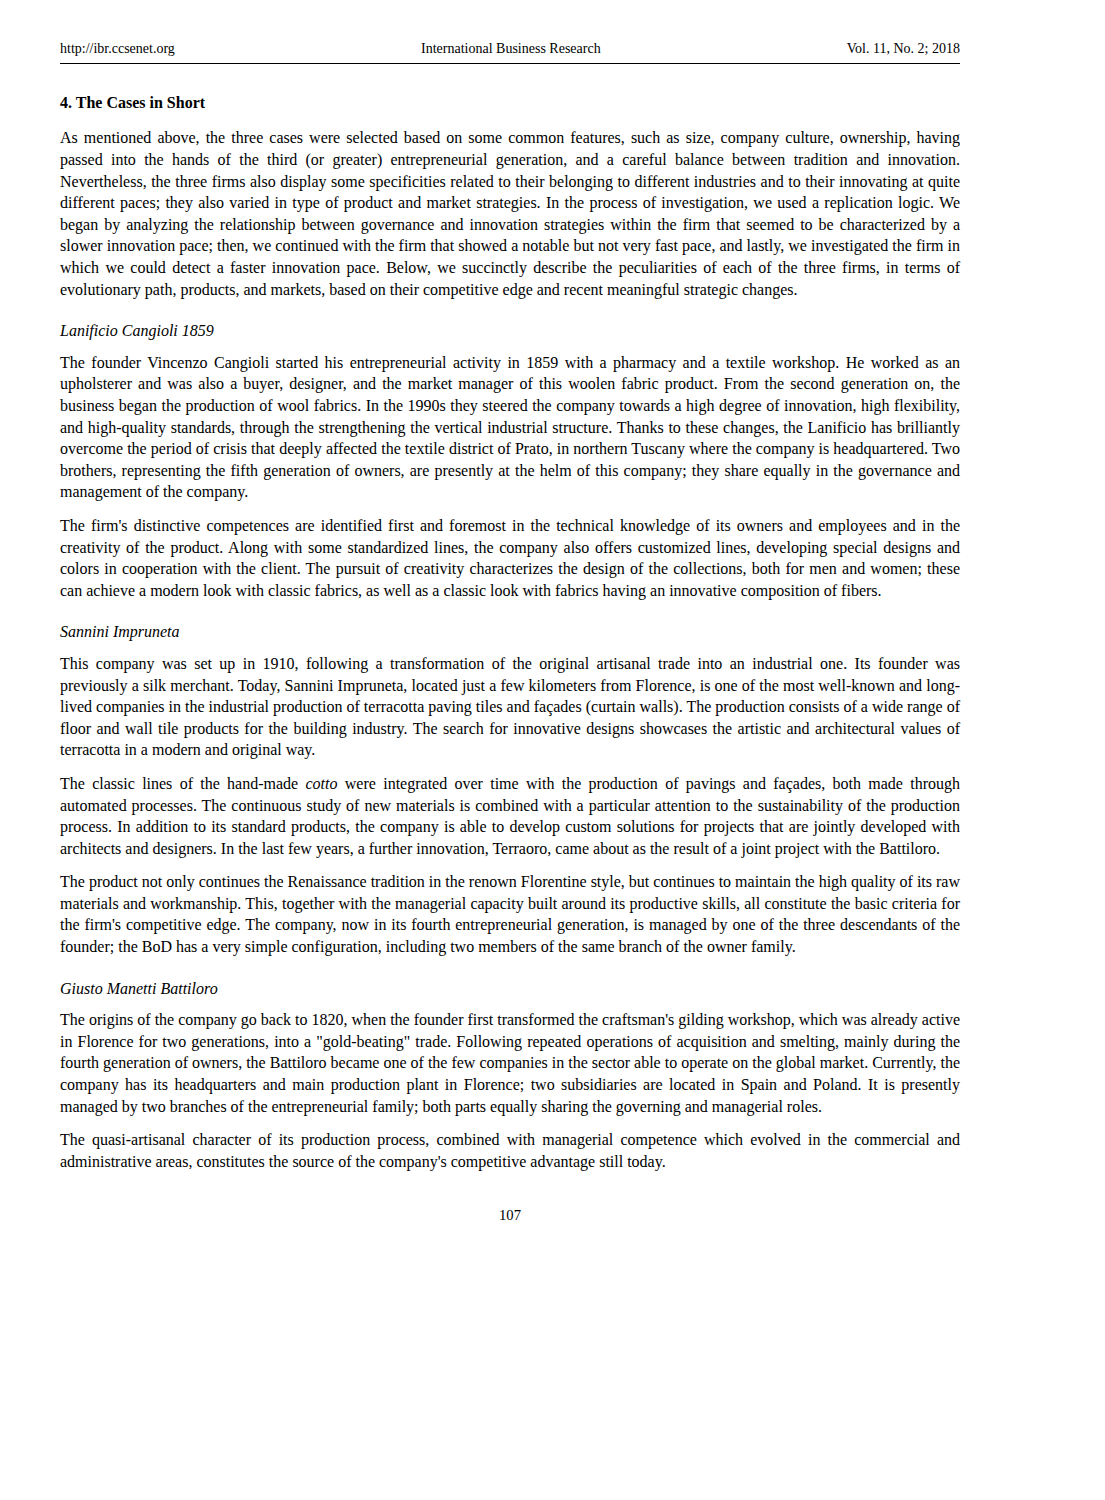http://ibr.ccsenet.org International Business Research Vol. 11, No. 2; 2018
4. The Cases in Short
As mentioned above, the three cases were selected based on some common features, such as size, company culture, ownership, having passed into the hands of the third (or greater) entrepreneurial generation, and a careful balance between tradition and innovation. Nevertheless, the three firms also display some specificities related to their belonging to different industries and to their innovating at quite different paces; they also varied in type of product and market strategies. In the process of investigation, we used a replication logic. We began by analyzing the relationship between governance and innovation strategies within the firm that seemed to be characterized by a slower innovation pace; then, we continued with the firm that showed a notable but not very fast pace, and lastly, we investigated the firm in which we could detect a faster innovation pace. Below, we succinctly describe the peculiarities of each of the three firms, in terms of evolutionary path, products, and markets, based on their competitive edge and recent meaningful strategic changes.
Lanificio Cangioli 1859
The founder Vincenzo Cangioli started his entrepreneurial activity in 1859 with a pharmacy and a textile workshop. He worked as an upholsterer and was also a buyer, designer, and the market manager of this woolen fabric product. From the second generation on, the business began the production of wool fabrics. In the 1990s they steered the company towards a high degree of innovation, high flexibility, and high-quality standards, through the strengthening the vertical industrial structure. Thanks to these changes, the Lanificio has brilliantly overcome the period of crisis that deeply affected the textile district of Prato, in northern Tuscany where the company is headquartered. Two brothers, representing the fifth generation of owners, are presently at the helm of this company; they share equally in the governance and management of the company.
The firm's distinctive competences are identified first and foremost in the technical knowledge of its owners and employees and in the creativity of the product. Along with some standardized lines, the company also offers customized lines, developing special designs and colors in cooperation with the client. The pursuit of creativity characterizes the design of the collections, both for men and women; these can achieve a modern look with classic fabrics, as well as a classic look with fabrics having an innovative composition of fibers.
Sannini Impruneta
This company was set up in 1910, following a transformation of the original artisanal trade into an industrial one. Its founder was previously a silk merchant. Today, Sannini Impruneta, located just a few kilometers from Florence, is one of the most well-known and long-lived companies in the industrial production of terracotta paving tiles and façades (curtain walls). The production consists of a wide range of floor and wall tile products for the building industry. The search for innovative designs showcases the artistic and architectural values of terracotta in a modern and original way.
The classic lines of the hand-made cotto were integrated over time with the production of pavings and façades, both made through automated processes. The continuous study of new materials is combined with a particular attention to the sustainability of the production process. In addition to its standard products, the company is able to develop custom solutions for projects that are jointly developed with architects and designers. In the last few years, a further innovation, Terraoro, came about as the result of a joint project with the Battiloro.
The product not only continues the Renaissance tradition in the renown Florentine style, but continues to maintain the high quality of its raw materials and workmanship. This, together with the managerial capacity built around its productive skills, all constitute the basic criteria for the firm's competitive edge. The company, now in its fourth entrepreneurial generation, is managed by one of the three descendants of the founder; the BoD has a very simple configuration, including two members of the same branch of the owner family.
Giusto Manetti Battiloro
The origins of the company go back to 1820, when the founder first transformed the craftsman's gilding workshop, which was already active in Florence for two generations, into a "gold-beating" trade. Following repeated operations of acquisition and smelting, mainly during the fourth generation of owners, the Battiloro became one of the few companies in the sector able to operate on the global market. Currently, the company has its headquarters and main production plant in Florence; two subsidiaries are located in Spain and Poland. It is presently managed by two branches of the entrepreneurial family; both parts equally sharing the governing and managerial roles.
The quasi-artisanal character of its production process, combined with managerial competence which evolved in the commercial and administrative areas, constitutes the source of the company's competitive advantage still today.
107